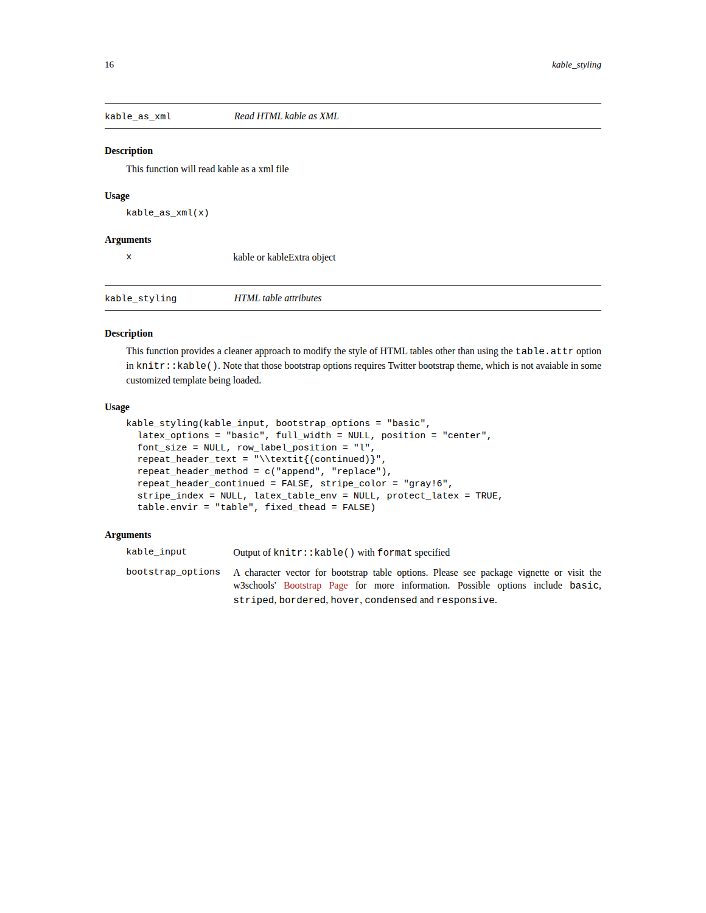16 kable_styling
kable_as_xml Read HTML kable as XML
Description
This function will read kable as a xml file
Usage
kable_as_xml(x)
Arguments
x
kable or kableExtra object
kable_styling HTML table attributes
Description
This function provides a cleaner approach to modify the style of HTML tables other than using the table.attr option in knitr::kable(). Note that those bootstrap options requires Twitter bootstrap theme, which is not avaiable in some customized template being loaded.
Usage
kable_styling(kable_input, bootstrap_options = "basic",
  latex_options = "basic", full_width = NULL, position = "center",
  font_size = NULL, row_label_position = "l",
  repeat_header_text = "\\textit{(continued)}",
  repeat_header_method = c("append", "replace"),
  repeat_header_continued = FALSE, stripe_color = "gray!6",
  stripe_index = NULL, latex_table_env = NULL, protect_latex = TRUE,
  table.envir = "table", fixed_thead = FALSE)
Arguments
kable_input
Output of knitr::kable() with format specified
bootstrap_options
A character vector for bootstrap table options. Please see package vignette or visit the w3schools' Bootstrap Page for more information. Possible options include basic, striped, bordered, hover, condensed and responsive.